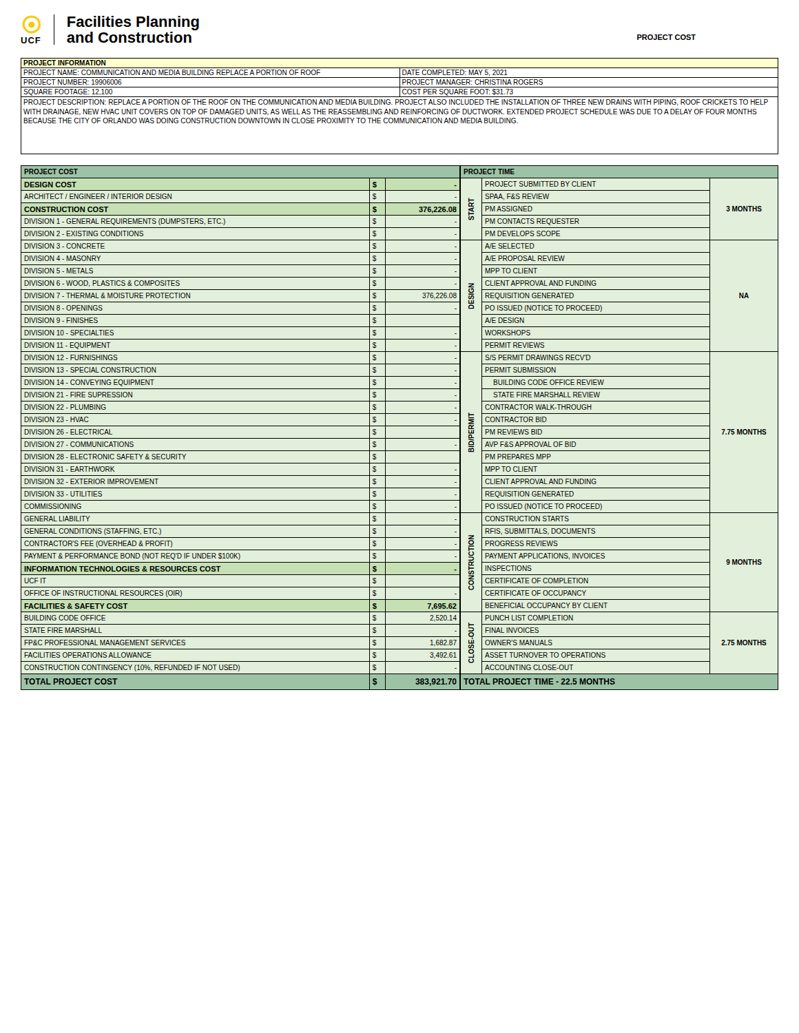⦿
UCF
Facilities Planning
and Construction
PROJECT COST
| PROJECT INFORMATION |
| PROJECT NAME: COMMUNICATION AND MEDIA BUILDING REPLACE A PORTION OF ROOF | DATE COMPLETED: MAY 5, 2021 |
| PROJECT NUMBER: 19906006 | PROJECT MANAGER: CHRISTINA ROGERS |
| SQUARE FOOTAGE: 12,100 | COST PER SQUARE FOOT: $31.73 |
| PROJECT DESCRIPTION: REPLACE A PORTION OF THE ROOF ON THE COMMUNICATION AND MEDIA BUILDING. PROJECT ALSO INCLUDED THE INSTALLATION OF THREE NEW DRAINS WITH PIPING, ROOF CRICKETS TO HELP WITH DRAINAGE, NEW HVAC UNIT COVERS ON TOP OF DAMAGED UNITS, AS WELL AS THE REASSEMBLING AND REINFORCING OF DUCTWORK. EXTENDED PROJECT SCHEDULE WAS DUE TO A DELAY OF FOUR MONTHS BECAUSE THE CITY OF ORLANDO WAS DOING CONSTRUCTION DOWNTOWN IN CLOSE PROXIMITY TO THE COMMUNICATION AND MEDIA BUILDING. |
| PROJECT COST |
| DESIGN COST | $ | - |
| ARCHITECT / ENGINEER / INTERIOR DESIGN | $ | - |
| CONSTRUCTION COST | $ | 376,226.08 |
| DIVISION 1 - GENERAL REQUIREMENTS (DUMPSTERS, ETC.) | $ | - |
| DIVISION 2 - EXISTING CONDITIONS | $ | - |
| DIVISION 3 - CONCRETE | $ | - |
| DIVISION 4 - MASONRY | $ | - |
| DIVISION 5 - METALS | $ | - |
| DIVISION 6 - WOOD, PLASTICS & COMPOSITES | $ | - |
| DIVISION 7 - THERMAL & MOISTURE PROTECTION | $ | 376,226.08 |
| DIVISION 8 - OPENINGS | $ | - |
| DIVISION 9 - FINISHES | $ | |
| DIVISION 10 - SPECIALTIES | $ | - |
| DIVISION 11 - EQUIPMENT | $ | - |
| DIVISION 12 - FURNISHINGS | $ | - |
| DIVISION 13 - SPECIAL CONSTRUCTION | $ | - |
| DIVISION 14 - CONVEYING EQUIPMENT | $ | - |
| DIVISION 21 - FIRE SUPRESSION | $ | - |
| DIVISION 22 - PLUMBING | $ | - |
| DIVISION 23 - HVAC | $ | - |
| DIVISION 26 - ELECTRICAL | $ | |
| DIVISION 27 - COMMUNICATIONS | $ | - |
| DIVISION 28 - ELECTRONIC SAFETY & SECURITY | $ | |
| DIVISION 31 - EARTHWORK | $ | - |
| DIVISION 32 - EXTERIOR IMPROVEMENT | $ | - |
| DIVISION 33 - UTILITIES | $ | - |
| COMMISSIONING | $ | - |
| GENERAL LIABILITY | $ | - |
| GENERAL CONDITIONS (STAFFING, ETC.) | $ | - |
| CONTRACTOR'S FEE (OVERHEAD & PROFIT) | $ | - |
| PAYMENT & PERFORMANCE BOND (NOT REQ'D IF UNDER $100K) | $ | - |
| INFORMATION TECHNOLOGIES & RESOURCES COST | $ | - |
| UCF IT | $ | |
| OFFICE OF INSTRUCTIONAL RESOURCES (OIR) | $ | - |
| FACILITIES & SAFETY COST | $ | 7,695.62 |
| BUILDING CODE OFFICE | $ | 2,520.14 |
| STATE FIRE MARSHALL | $ | - |
| FP&C PROFESSIONAL MANAGEMENT SERVICES | $ | 1,682.87 |
| FACILITIES OPERATIONS ALLOWANCE | $ | 3,492.61 |
| CONSTRUCTION CONTINGENCY (10%, REFUNDED IF NOT USED) | $ | - |
| TOTAL PROJECT COST | $ | 383,921.70 |
| PROJECT TIME |
| START | PROJECT SUBMITTED BY CLIENT | 3 MONTHS |
| SPAA, F&S REVIEW |
| PM ASSIGNED |
| PM CONTACTS REQUESTER |
| PM DEVELOPS SCOPE |
| DESIGN | A/E SELECTED | NA |
| A/E PROPOSAL REVIEW |
| MPP TO CLIENT |
| CLIENT APPROVAL AND FUNDING |
| REQUISITION GENERATED |
| PO ISSUED (NOTICE TO PROCEED) |
| A/E DESIGN |
| WORKSHOPS |
| PERMIT REVIEWS |
| BID/PERMIT | S/S PERMIT DRAWINGS RECV'D | 7.75 MONTHS |
| PERMIT SUBMISSION |
| BUILDING CODE OFFICE REVIEW |
| STATE FIRE MARSHALL REVIEW |
| CONTRACTOR WALK-THROUGH |
| CONTRACTOR BID |
| PM REVIEWS BID |
| AVP F&S APPROVAL OF BID |
| PM PREPARES MPP |
| MPP TO CLIENT |
| CLIENT APPROVAL AND FUNDING |
| REQUISITION GENERATED |
| PO ISSUED (NOTICE TO PROCEED) |
| CONSTRUCTION | CONSTRUCTION STARTS | 9 MONTHS |
| RFIS, SUBMITTALS, DOCUMENTS |
| PROGRESS REVIEWS |
| PAYMENT APPLICATIONS, INVOICES |
| INSPECTIONS |
| CERTIFICATE OF COMPLETION |
| CERTIFICATE OF OCCUPANCY |
| BENEFICIAL OCCUPANCY BY CLIENT |
| CLOSE-OUT | PUNCH LIST COMPLETION | 2.75 MONTHS |
| FINAL INVOICES |
| OWNER'S MANUALS |
| ASSET TURNOVER TO OPERATIONS |
| ACCOUNTING CLOSE-OUT |
| TOTAL PROJECT TIME - 22.5 MONTHS |